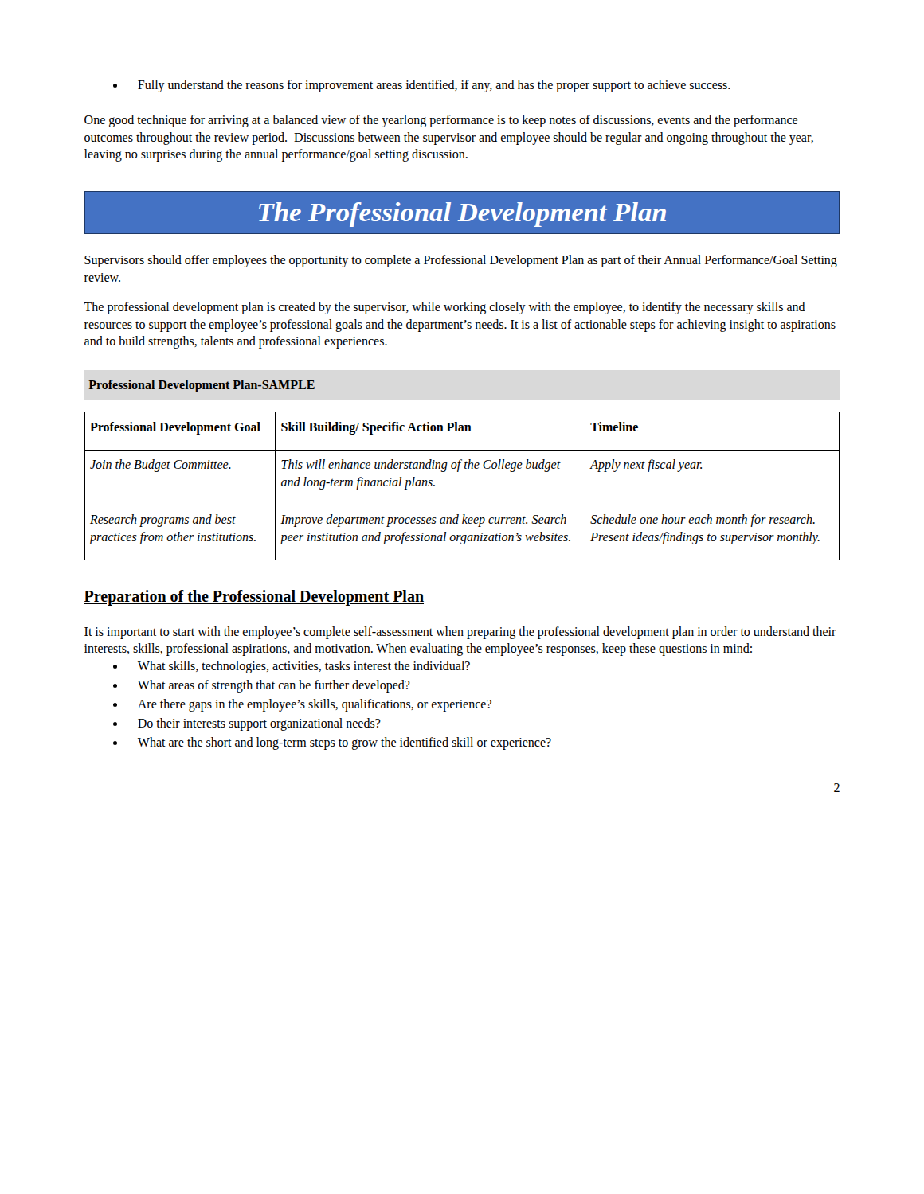Fully understand the reasons for improvement areas identified, if any, and has the proper support to achieve success.
One good technique for arriving at a balanced view of the yearlong performance is to keep notes of discussions, events and the performance outcomes throughout the review period. Discussions between the supervisor and employee should be regular and ongoing throughout the year, leaving no surprises during the annual performance/goal setting discussion.
The Professional Development Plan
Supervisors should offer employees the opportunity to complete a Professional Development Plan as part of their Annual Performance/Goal Setting review.
The professional development plan is created by the supervisor, while working closely with the employee, to identify the necessary skills and resources to support the employee’s professional goals and the department’s needs. It is a list of actionable steps for achieving insight to aspirations and to build strengths, talents and professional experiences.
Professional Development Plan-SAMPLE
| Professional Development Goal | Skill Building/ Specific Action Plan | Timeline |
| --- | --- | --- |
| Join the Budget Committee. | This will enhance understanding of the College budget and long-term financial plans. | Apply next fiscal year. |
| Research programs and best practices from other institutions. | Improve department processes and keep current. Search peer institution and professional organization’s websites. | Schedule one hour each month for research. Present ideas/findings to supervisor monthly. |
Preparation of the Professional Development Plan
It is important to start with the employee’s complete self-assessment when preparing the professional development plan in order to understand their interests, skills, professional aspirations, and motivation. When evaluating the employee’s responses, keep these questions in mind:
What skills, technologies, activities, tasks interest the individual?
What areas of strength that can be further developed?
Are there gaps in the employee’s skills, qualifications, or experience?
Do their interests support organizational needs?
What are the short and long-term steps to grow the identified skill or experience?
2